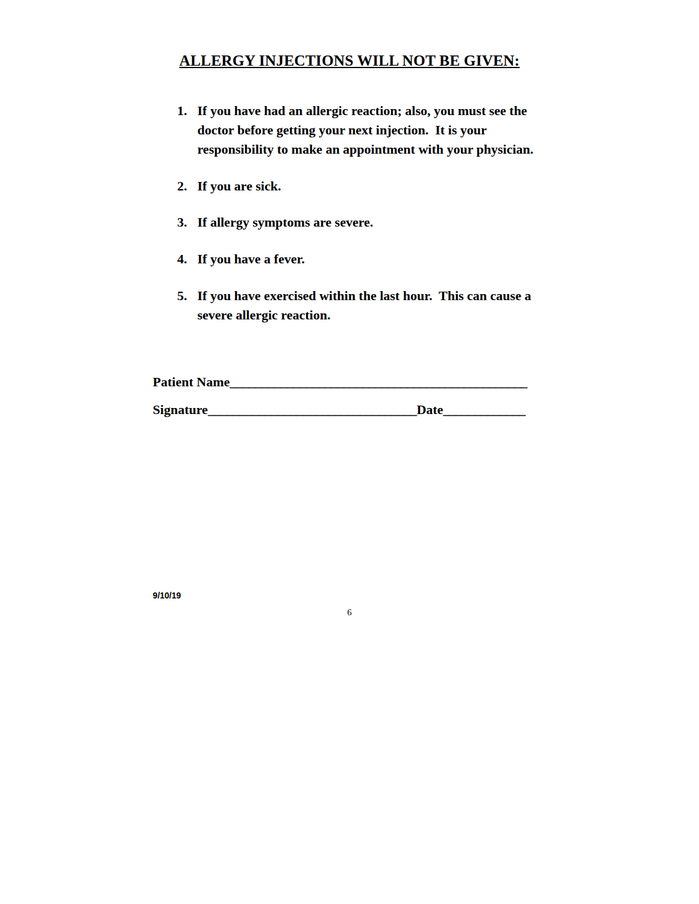ALLERGY INJECTIONS WILL NOT BE GIVEN:
If you have had an allergic reaction; also, you must see the doctor before getting your next injection. It is your responsibility to make an appointment with your physician.
If you are sick.
If allergy symptoms are severe.
If you have a fever.
If you have exercised within the last hour. This can cause a severe allergic reaction.
Patient Name_______________________________________________ Signature_________________________________Date_____________
9/10/19
6